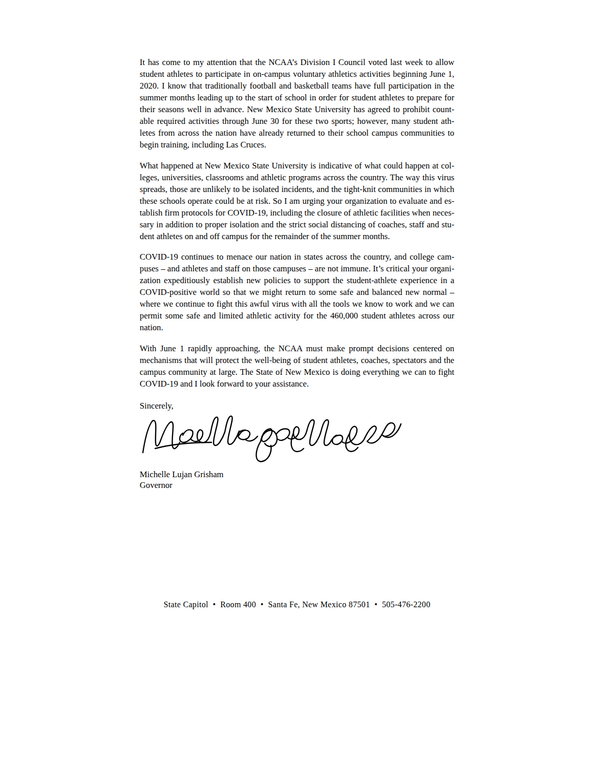It has come to my attention that the NCAA’s Division I Council voted last week to allow student athletes to participate in on-campus voluntary athletics activities beginning June 1, 2020. I know that traditionally football and basketball teams have full participation in the summer months leading up to the start of school in order for student athletes to prepare for their seasons well in advance. New Mexico State University has agreed to prohibit countable required activities through June 30 for these two sports; however, many student athletes from across the nation have already returned to their school campus communities to begin training, including Las Cruces.
What happened at New Mexico State University is indicative of what could happen at colleges, universities, classrooms and athletic programs across the country. The way this virus spreads, those are unlikely to be isolated incidents, and the tight-knit communities in which these schools operate could be at risk. So I am urging your organization to evaluate and establish firm protocols for COVID-19, including the closure of athletic facilities when necessary in addition to proper isolation and the strict social distancing of coaches, staff and student athletes on and off campus for the remainder of the summer months.
COVID-19 continues to menace our nation in states across the country, and college campuses – and athletes and staff on those campuses – are not immune. It’s critical your organization expeditiously establish new policies to support the student-athlete experience in a COVID-positive world so that we might return to some safe and balanced new normal – where we continue to fight this awful virus with all the tools we know to work and we can permit some safe and limited athletic activity for the 460,000 student athletes across our nation.
With June 1 rapidly approaching, the NCAA must make prompt decisions centered on mechanisms that will protect the well-being of student athletes, coaches, spectators and the campus community at large. The State of New Mexico is doing everything we can to fight COVID-19 and I look forward to your assistance.
Sincerely,
Michelle Lujan Grisham
Governor
State Capitol•Room 400•Santa Fe, New Mexico 87501•505-476-2200